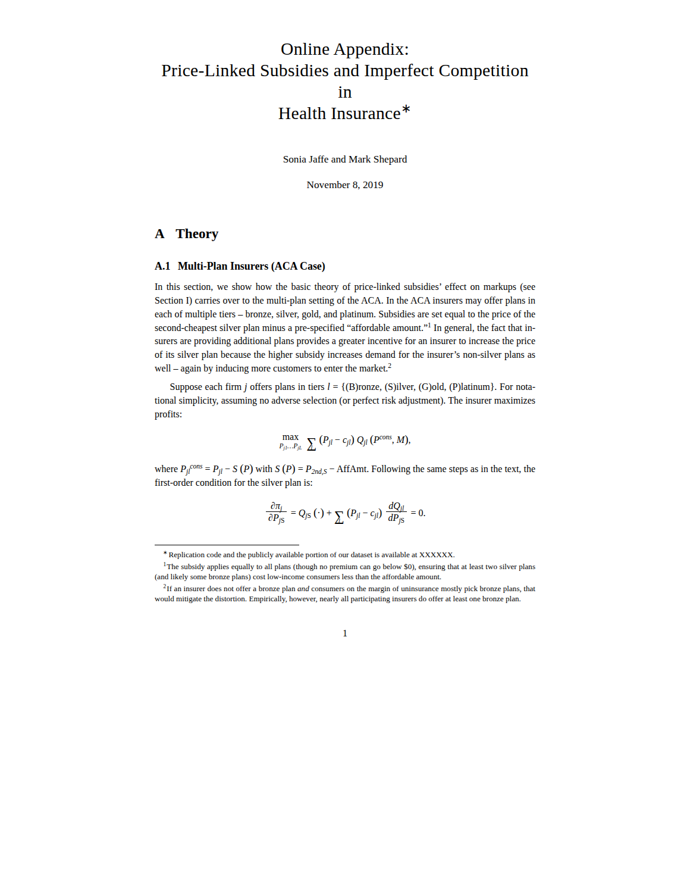Online Appendix: Price-Linked Subsidies and Imperfect Competition in Health Insurance∗
Sonia Jaffe and Mark Shepard
November 8, 2019
ATheory
A.1 Multi-Plan Insurers (ACA Case)
In this section, we show how the basic theory of price-linked subsidies’ effect on markups (see Section I) carries over to the multi-plan setting of the ACA. In the ACA insurers may offer plans in each of multiple tiers – bronze, silver, gold, and platinum. Subsidies are set equal to the price of the second-cheapest silver plan minus a pre-specified “affordable amount.”1 In general, the fact that insurers are providing additional plans provides a greater incentive for an insurer to increase the price of its silver plan because the higher subsidy increases demand for the insurer’s non-silver plans as well – again by inducing more customers to enter the market.2
Suppose each firm j offers plans in tiers l = {(B)ronze, (S)ilver, (G)old, (P)latinum}. For notational simplicity, assuming no adverse selection (or perfect risk adjustment). The insurer maximizes profits:
max Pj1…PjL ∑l (Pjl − cjl) Qjl (Pcons, M),
where Pjlcons = Pjl − S (P) with S (P) = P2nd,S − AffAmt. Following the same steps as in the text, the first-order condition for the silver plan is:
∂πj ∂PjS = QjS (·) + ∑l (Pjl − cjl) dQjl dPjS = 0.
∗Replication code and the publicly available portion of our dataset is available at XXXXXX.
1The subsidy applies equally to all plans (though no premium can go below $0), ensuring that at least two silver plans (and likely some bronze plans) cost low-income consumers less than the affordable amount.
2If an insurer does not offer a bronze plan and consumers on the margin of uninsurance mostly pick bronze plans, that would mitigate the distortion. Empirically, however, nearly all participating insurers do offer at least one bronze plan.
1